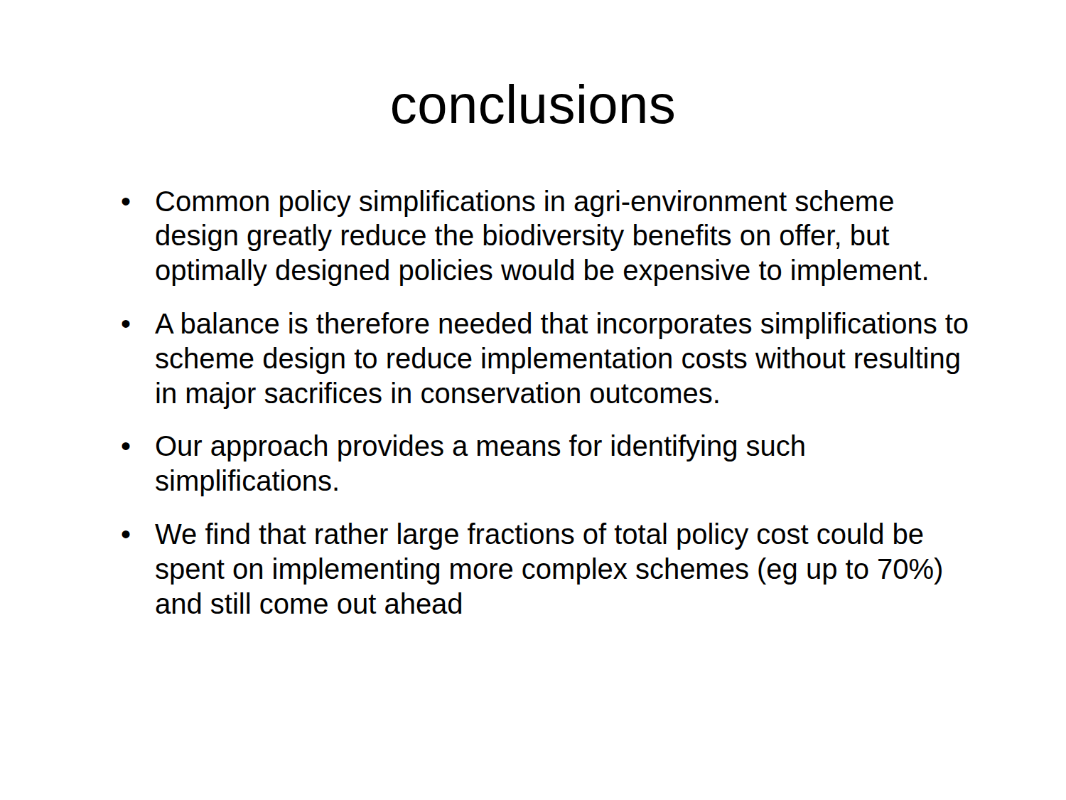conclusions
Common policy simplifications in agri-environment scheme design greatly reduce the biodiversity benefits on offer, but optimally designed policies would be expensive to implement.
A balance is therefore needed that incorporates simplifications to scheme design to reduce implementation costs without resulting in major sacrifices in conservation outcomes.
Our approach provides a means for identifying such simplifications.
We find that rather large fractions of total policy cost could be spent on implementing more complex schemes (eg up to 70%) and still come out ahead